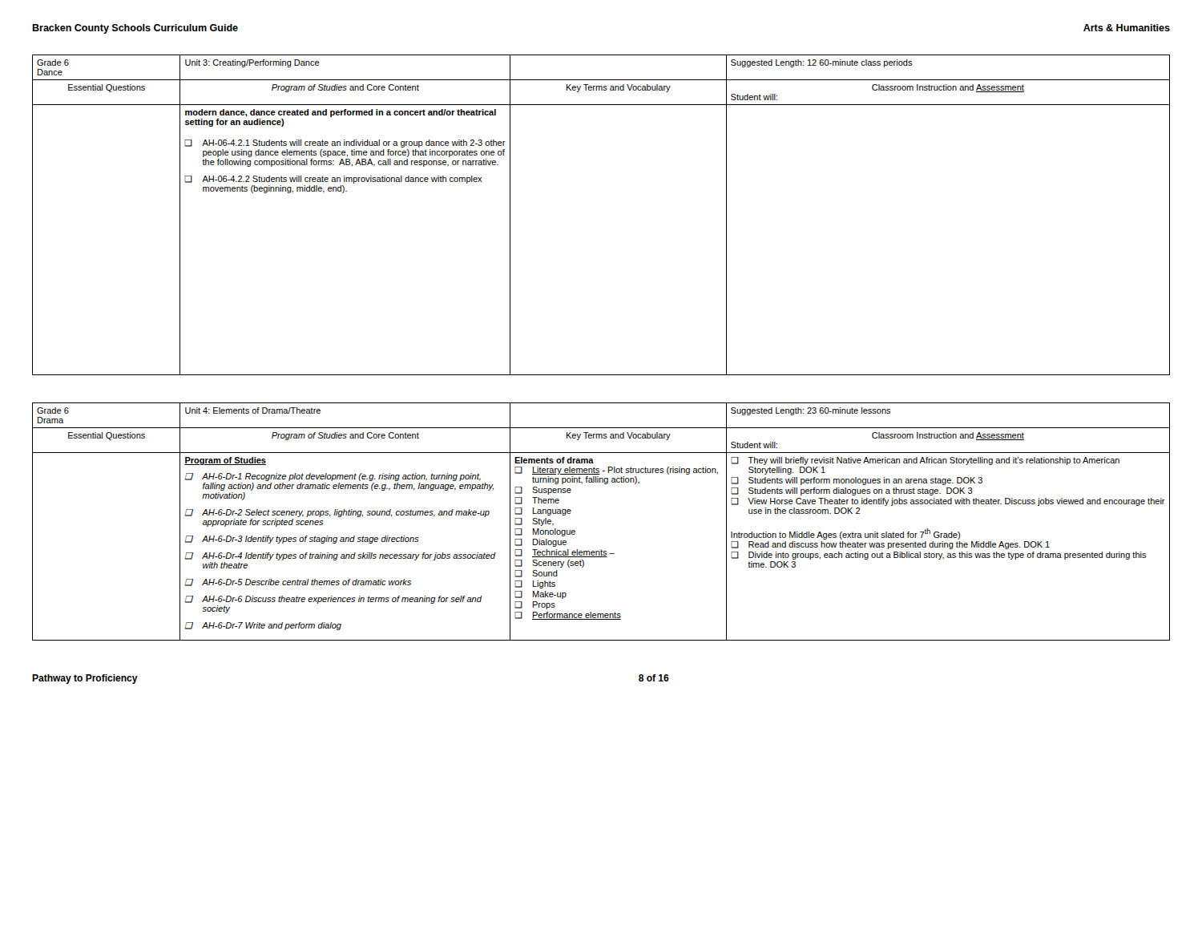Bracken County Schools Curriculum Guide Arts & Humanities
| Grade 6 Dance | Unit 3: Creating/Performing Dance | | Suggested Length: 12 60-minute class periods |
| Essential Questions | Program of Studies and Core Content | Key Terms and Vocabulary | Classroom Instruction and Assessment Student will: |
| | modern dance, dance created and performed in a concert and/or theatrical setting for an audience) AH-06-4.2.1 Students will create an individual or a group dance with 2-3 other people using dance elements (space, time and force) that incorporates one of the following compositional forms: AB, ABA, call and response, or narrative. AH-06-4.2.2 Students will create an improvisational dance with complex movements (beginning, middle, end). | | |
| Grade 6 Drama | Unit 4: Elements of Drama/Theatre | | Suggested Length: 23 60-minute lessons |
| Essential Questions | Program of Studies and Core Content | Key Terms and Vocabulary | Classroom Instruction and Assessment Student will: |
| | Program of Studies AH-6-Dr-1 Recognize plot development (e.g. rising action, turning point, falling action) and other dramatic elements (e.g., them, language, empathy, motivation) AH-6-Dr-2 Select scenery, props, lighting, sound, costumes, and make-up appropriate for scripted scenes AH-6-Dr-3 Identify types of staging and stage directions AH-6-Dr-4 Identify types of training and skills necessary for jobs associated with theatre AH-6-Dr-5 Describe central themes of dramatic works AH-6-Dr-6 Discuss theatre experiences in terms of meaning for self and society AH-6-Dr-7 Write and perform dialog | Elements of drama Literary elements - Plot structures (rising action, turning point, falling action), Suspense Theme Language Style, Monologue Dialogue Technical elements – Scenery (set) Sound Lights Make-up Props Performance elements | They will briefly revisit Native American and African Storytelling and it’s relationship to American Storytelling. DOK 1 Students will perform monologues in an arena stage. DOK 3 Students will perform dialogues on a thrust stage. DOK 3 View Horse Cave Theater to identify jobs associated with theater. Discuss jobs viewed and encourage their use in the classroom. DOK 2 Introduction to Middle Ages (extra unit slated for 7 th Grade) Read and discuss how theater was presented during the Middle Ages. DOK 1 Divide into groups, each acting out a Biblical story, as this was the type of drama presented during this time. DOK 3 |
Pathway to Proficiency 8 of 16